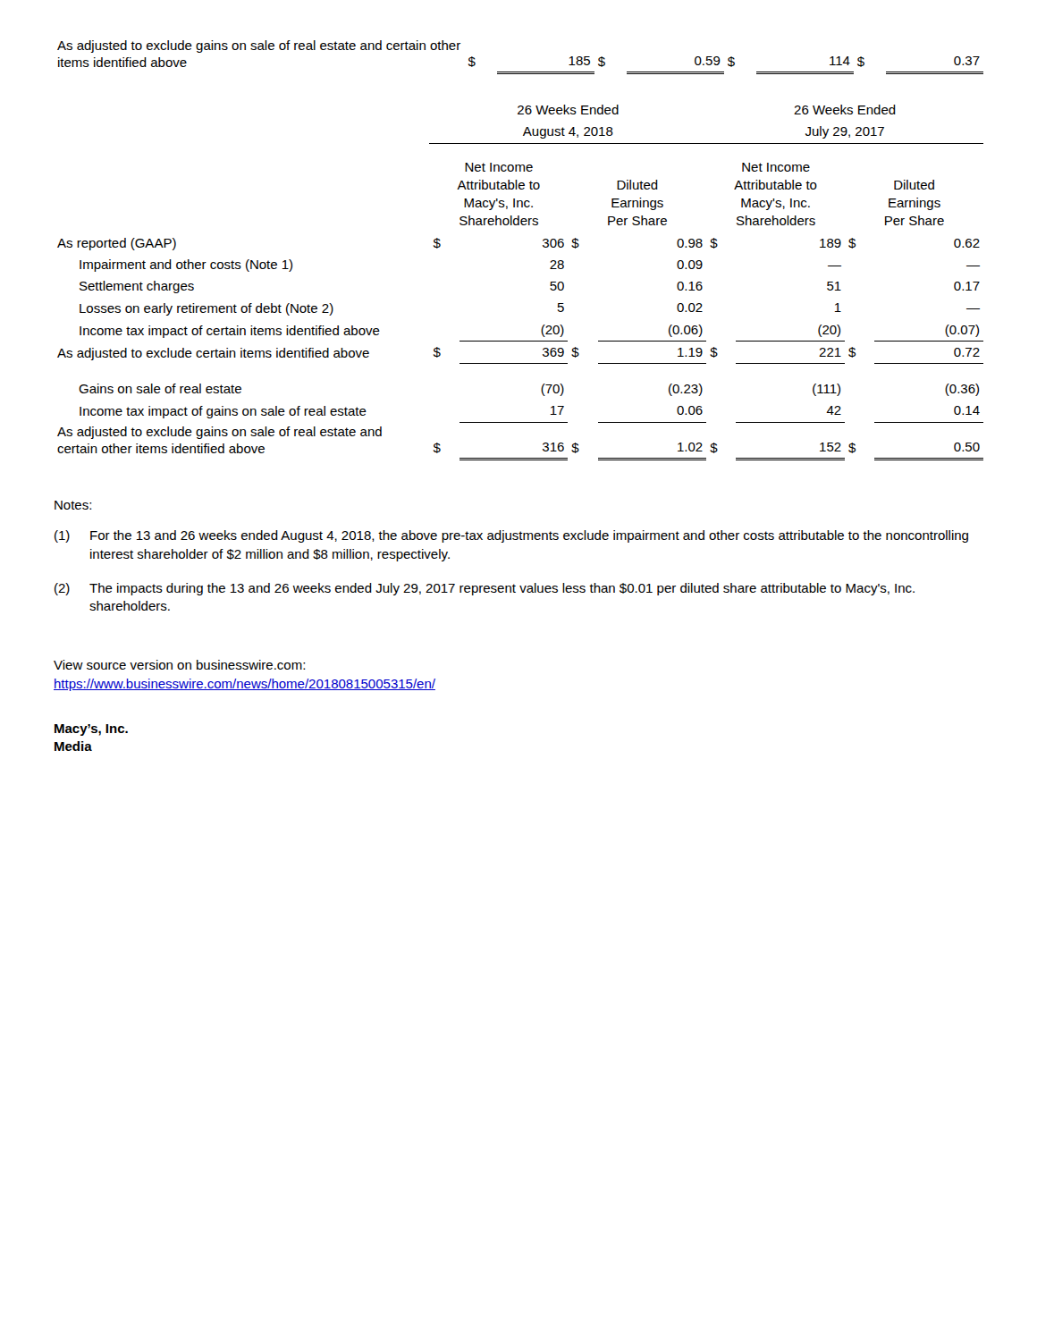| As adjusted to exclude gains on sale of real estate and certain other items identified above | $ | 185 | $ | 0.59 | $ | 114 | $ | 0.37 |
| | 26 Weeks Ended | 26 Weeks Ended |
| | August 4, 2018 | July 29, 2017 |
| | Net Income Attributable to Macy's, Inc. Shareholders | Diluted Earnings Per Share | Net Income Attributable to Macy's, Inc. Shareholders | Diluted Earnings Per Share |
| As reported (GAAP) | $ | 306 | $ | 0.98 | $ | 189 | $ | 0.62 |
| Impairment and other costs (Note 1) | | 28 | | 0.09 | | — | | — |
| Settlement charges | | 50 | | 0.16 | | 51 | | 0.17 |
| Losses on early retirement of debt (Note 2) | | 5 | | 0.02 | | 1 | | — |
| Income tax impact of certain items identified above | | (20) | | (0.06) | | (20) | | (0.07) |
| As adjusted to exclude certain items identified above | $ | 369 | $ | 1.19 | $ | 221 | $ | 0.72 |
| Gains on sale of real estate | | (70) | | (0.23) | | (111) | | (0.36) |
| Income tax impact of gains on sale of real estate | | 17 | | 0.06 | | 42 | | 0.14 |
| As adjusted to exclude gains on sale of real estate and certain other items identified above | $ | 316 | $ | 1.02 | $ | 152 | $ | 0.50 |
Notes:
(1) For the 13 and 26 weeks ended August 4, 2018, the above pre-tax adjustments exclude impairment and other costs attributable to the noncontrolling interest shareholder of $2 million and $8 million, respectively.
(2) The impacts during the 13 and 26 weeks ended July 29, 2017 represent values less than $0.01 per diluted share attributable to Macy's, Inc. shareholders.
View source version on businesswire.com:
https://www.businesswire.com/news/home/20180815005315/en/
Macy’s, Inc.
Media